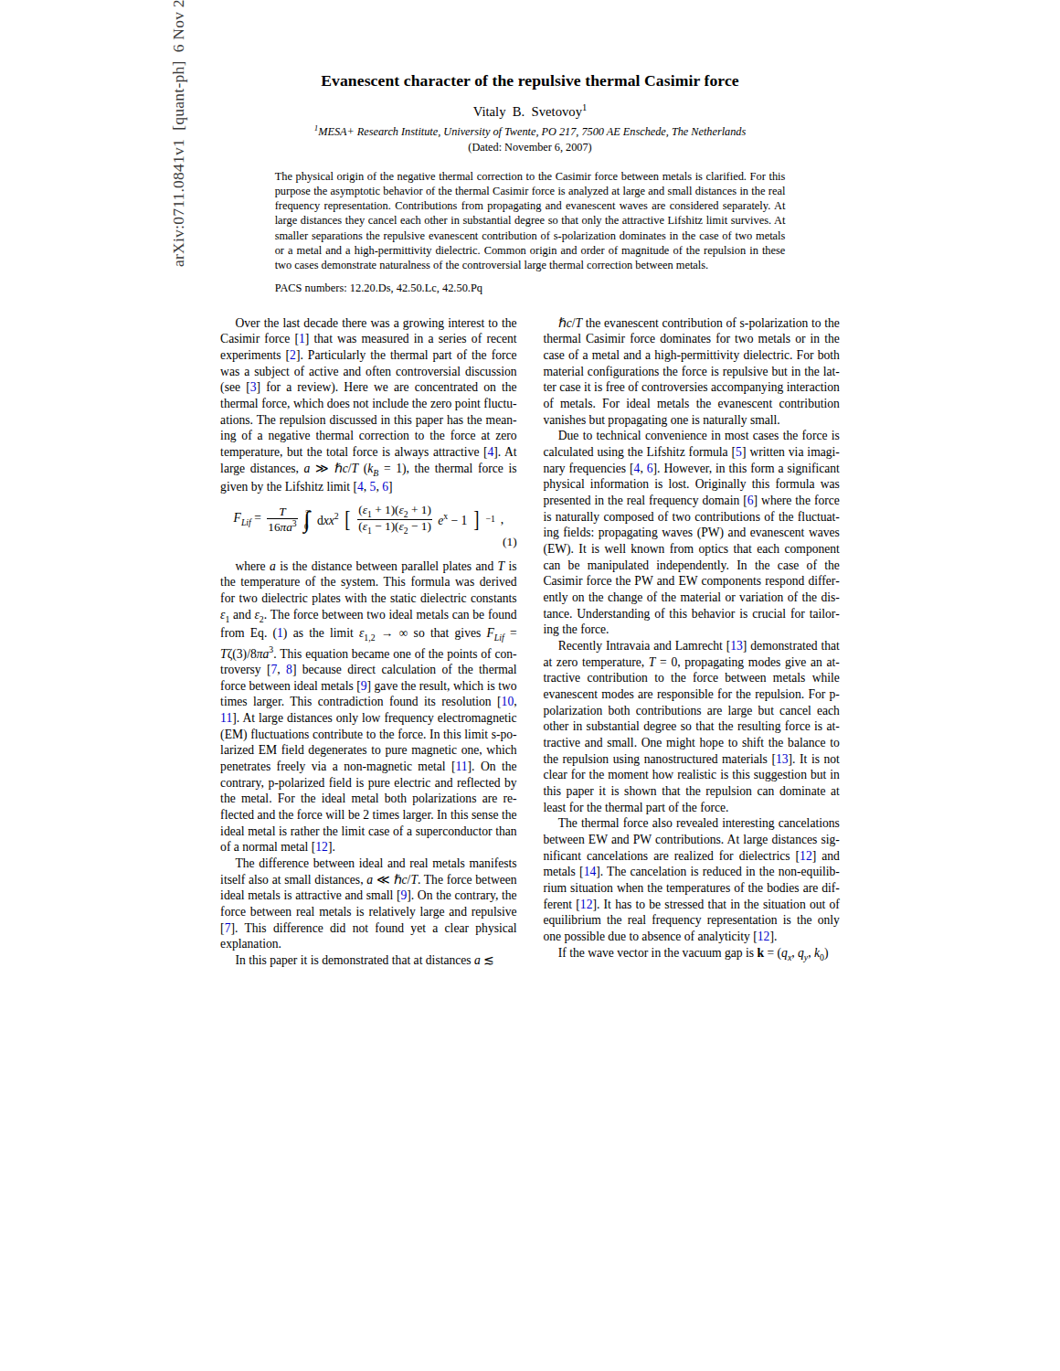arXiv:0711.0841v1 [quant-ph] 6 Nov 2007
Evanescent character of the repulsive thermal Casimir force
Vitaly B. Svetovoy1
1 MESA+ Research Institute, University of Twente, PO 217, 7500 AE Enschede, The Netherlands
(Dated: November 6, 2007)
The physical origin of the negative thermal correction to the Casimir force between metals is clarified. For this purpose the asymptotic behavior of the thermal Casimir force is analyzed at large and small distances in the real frequency representation. Contributions from propagating and evanescent waves are considered separately. At large distances they cancel each other in substantial degree so that only the attractive Lifshitz limit survives. At smaller separations the repulsive evanescent contribution of s-polarization dominates in the case of two metals or a metal and a high-permittivity dielectric. Common origin and order of magnitude of the repulsion in these two cases demonstrate naturalness of the controversial large thermal correction between metals.
PACS numbers: 12.20.Ds, 42.50.Lc, 42.50.Pq
Over the last decade there was a growing interest to the Casimir force [1] that was measured in a series of recent experiments [2]. Particularly the thermal part of the force was a subject of active and often controversial discussion (see [3] for a review). Here we are concentrated on the thermal force, which does not include the zero point fluctuations. The repulsion discussed in this paper has the meaning of a negative thermal correction to the force at zero temperature, but the total force is always attractive [4]. At large distances, a ≫ ℏc/T (kB = 1), the thermal force is given by the Lifshitz limit [4, 5, 6]
FLif = T 16πa 3 ∫∞0 dxx 2 [ (ε 1 + 1)(ε 2 + 1)(ε 1 − 1)(ε 2 − 1) ex − 1 ]−1,
(1)
where a is the distance between parallel plates and T is the temperature of the system. This formula was derived for two dielectric plates with the static dielectric constants ε 1 and ε 2. The force between two ideal metals can be found from Eq. (1) as the limit ε 1,2 → ∞ so that gives FLif = Tζ(3)/8πa 3. This equation became one of the points of controversy [7, 8] because direct calculation of the thermal force between ideal metals [9] gave the result, which is two times larger. This contradiction found its resolution [10, 11]. At large distances only low frequency electromagnetic (EM) fluctuations contribute to the force. In this limit s-polarized EM field degenerates to pure magnetic one, which penetrates freely via a non-magnetic metal [11]. On the contrary, p-polarized field is pure electric and reflected by the metal. For the ideal metal both polarizations are reflected and the force will be 2 times larger. In this sense the ideal metal is rather the limit case of a superconductor than of a normal metal [12].
The difference between ideal and real metals manifests itself also at small distances, a ≪ ℏc/T. The force between ideal metals is attractive and small [9]. On the contrary, the force between real metals is relatively large and repulsive [7]. This difference did not found yet a clear physical explanation.
In this paper it is demonstrated that at distances a ≲
ℏc/T the evanescent contribution of s-polarization to the thermal Casimir force dominates for two metals or in the case of a metal and a high-permittivity dielectric. For both material configurations the force is repulsive but in the latter case it is free of controversies accompanying interaction of metals. For ideal metals the evanescent contribution vanishes but propagating one is naturally small.
Due to technical convenience in most cases the force is calculated using the Lifshitz formula [5] written via imaginary frequencies [4, 6]. However, in this form a significant physical information is lost. Originally this formula was presented in the real frequency domain [6] where the force is naturally composed of two contributions of the fluctuating fields: propagating waves (PW) and evanescent waves (EW). It is well known from optics that each component can be manipulated independently. In the case of the Casimir force the PW and EW components respond differently on the change of the material or variation of the distance. Understanding of this behavior is crucial for tailoring the force.
Recently Intravaia and Lamrecht [13] demonstrated that at zero temperature, T = 0, propagating modes give an attractive contribution to the force between metals while evanescent modes are responsible for the repulsion. For p-polarization both contributions are large but cancel each other in substantial degree so that the resulting force is attractive and small. One might hope to shift the balance to the repulsion using nanostructured materials [13]. It is not clear for the moment how realistic is this suggestion but in this paper it is shown that the repulsion can dominate at least for the thermal part of the force.
The thermal force also revealed interesting cancelations between EW and PW contributions. At large distances significant cancelations are realized for dielectrics [12] and metals [14]. The cancelation is reduced in the non-equilibrium situation when the temperatures of the bodies are different [12]. It has to be stressed that in the situation out of equilibrium the real frequency representation is the only one possible due to absence of analyticity [12].
If the wave vector in the vacuum gap is k = (qx, qy, k 0)